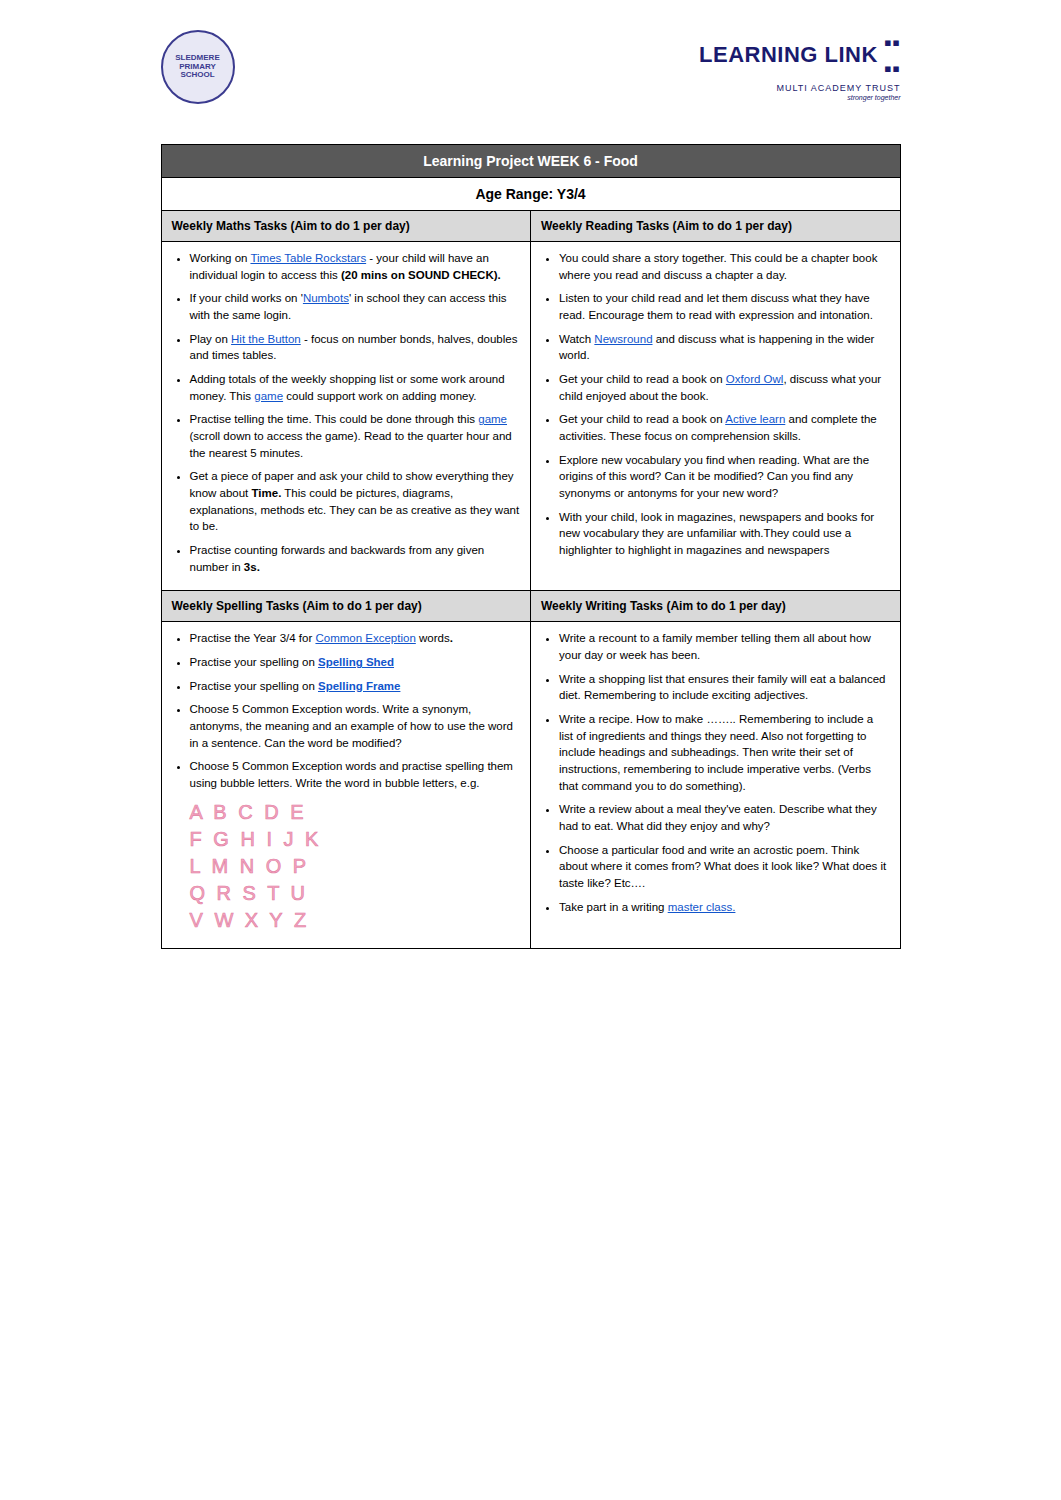SLEDMERE
PRIMARY
SCHOOL
LEARNING LINK▪▪
▪▪
MULTI ACADEMY TRUST
stronger together
| Learning Project WEEK 6 - Food |
| Age Range: Y3/4 |
| Weekly Maths Tasks (Aim to do 1 per day) | Weekly Reading Tasks (Aim to do 1 per day) |
| Working on Times Table Rockstars - your child will have an individual login to access this (20 mins on SOUND CHECK). If your child works on ' Numbots ' in school they can access this with the same login. Play on Hit the Button - focus on number bonds, halves, doubles and times tables. Adding totals of the weekly shopping list or some work around money. This game could support work on adding money. Practise telling the time. This could be done through this game (scroll down to access the game). Read to the quarter hour and the nearest 5 minutes. Get a piece of paper and ask your child to show everything they know about Time. This could be pictures, diagrams, explanations, methods etc. They can be as creative as they want to be. Practise counting forwards and backwards from any given number in 3s. | You could share a story together. This could be a chapter book where you read and discuss a chapter a day. Listen to your child read and let them discuss what they have read. Encourage them to read with expression and intonation. Watch Newsround and discuss what is happening in the wider world. Get your child to read a book on Oxford Owl , discuss what your child enjoyed about the book. Get your child to read a book on Active learn and complete the activities. These focus on comprehension skills. Explore new vocabulary you find when reading. What are the origins of this word? Can it be modified? Can you find any synonyms or antonyms for your new word? With your child, look in magazines, newspapers and books for new vocabulary they are unfamiliar with.They could use a highlighter to highlight in magazines and newspapers |
| Weekly Spelling Tasks (Aim to do 1 per day) | Weekly Writing Tasks (Aim to do 1 per day) |
| Practise the Year 3/4 for Common Exception words . Practise your spelling on Spelling Shed Practise your spelling on Spelling Frame Choose 5 Common Exception words. Write a synonym, antonyms, the meaning and an example of how to use the word in a sentence. Can the word be modified? Choose 5 Common Exception words and practise spelling them using bubble letters. Write the word in bubble letters, e.g. A B C D E F G H I J K L M N O P Q R S T U V W X Y Z | Write a recount to a family member telling them all about how your day or week has been. Write a shopping list that ensures their family will eat a balanced diet. Remembering to include exciting adjectives. Write a recipe. How to make …….. Remembering to include a list of ingredients and things they need. Also not forgetting to include headings and subheadings. Then write their set of instructions, remembering to include imperative verbs. (Verbs that command you to do something). Write a review about a meal they've eaten. Describe what they had to eat. What did they enjoy and why? Choose a particular food and write an acrostic poem. Think about where it comes from? What does it look like? What does it taste like? Etc…. Take part in a writing master class. |